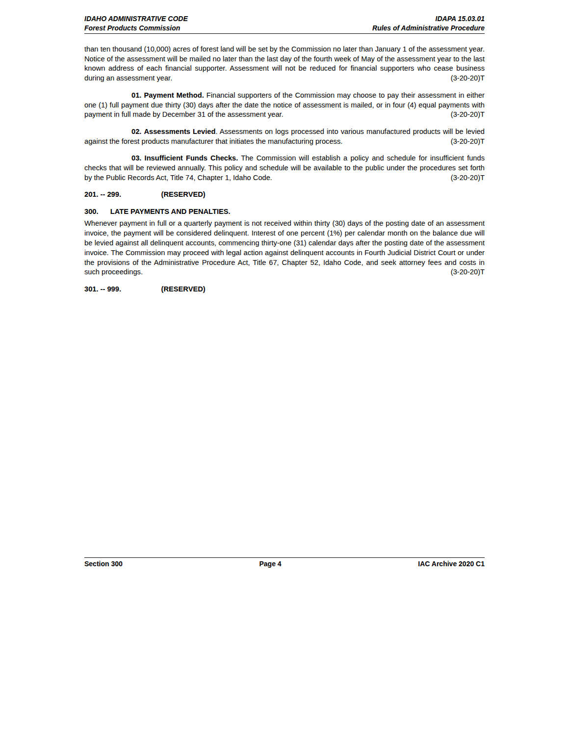IDAHO ADMINISTRATIVE CODE
Forest Products Commission
IDAPA 15.03.01
Rules of Administrative Procedure
than ten thousand (10,000) acres of forest land will be set by the Commission no later than January 1 of the assessment year. Notice of the assessment will be mailed no later than the last day of the fourth week of May of the assessment year to the last known address of each financial supporter. Assessment will not be reduced for financial supporters who cease business during an assessment year.(3-20-20)T
01. Payment Method. Financial supporters of the Commission may choose to pay their assessment in either one (1) full payment due thirty (30) days after the date the notice of assessment is mailed, or in four (4) equal payments with payment in full made by December 31 of the assessment year.(3-20-20)T
02. Assessments Levied. Assessments on logs processed into various manufactured products will be levied against the forest products manufacturer that initiates the manufacturing process.(3-20-20)T
03. Insufficient Funds Checks. The Commission will establish a policy and schedule for insufficient funds checks that will be reviewed annually. This policy and schedule will be available to the public under the procedures set forth by the Public Records Act, Title 74, Chapter 1, Idaho Code.(3-20-20)T
201. -- 299.(RESERVED)
300. LATE PAYMENTS AND PENALTIES.
Whenever payment in full or a quarterly payment is not received within thirty (30) days of the posting date of an assessment invoice, the payment will be considered delinquent. Interest of one percent (1%) per calendar month on the balance due will be levied against all delinquent accounts, commencing thirty-one (31) calendar days after the posting date of the assessment invoice. The Commission may proceed with legal action against delinquent accounts in Fourth Judicial District Court or under the provisions of the Administrative Procedure Act, Title 67, Chapter 52, Idaho Code, and seek attorney fees and costs in such proceedings.(3-20-20)T
301. -- 999.(RESERVED)
Section 300
Page 4
IAC Archive 2020 C1